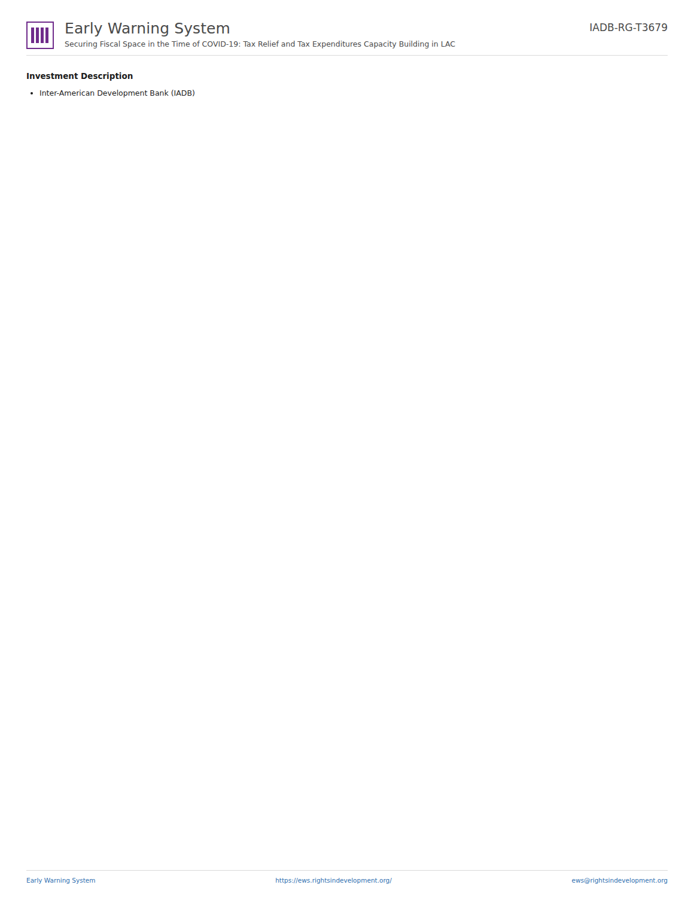IADB-RG-T3679
Early Warning System
Securing Fiscal Space in the Time of COVID-19: Tax Relief and Tax Expenditures Capacity Building in LAC
Investment Description
Inter-American Development Bank (IADB)
Early Warning System
https://ews.rightsindevelopment.org/
ews@rightsindevelopment.org